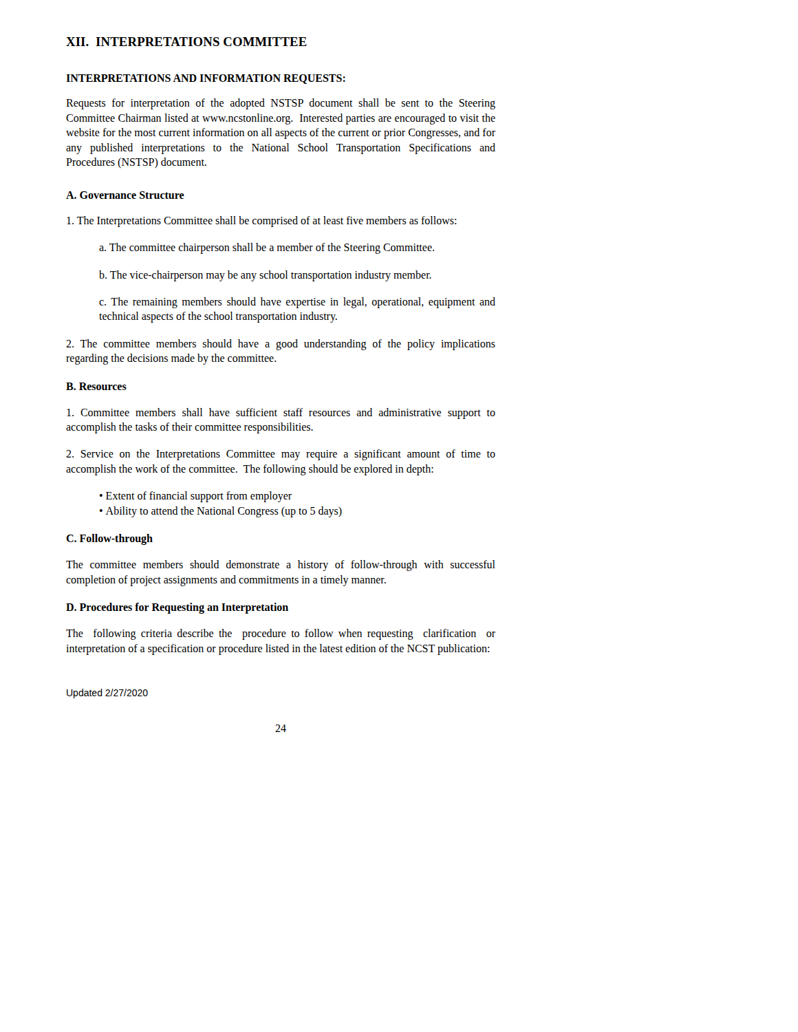XII. INTERPRETATIONS COMMITTEE
INTERPRETATIONS AND INFORMATION REQUESTS:
Requests for interpretation of the adopted NSTSP document shall be sent to the Steering Committee Chairman listed at www.ncstonline.org. Interested parties are encouraged to visit the website for the most current information on all aspects of the current or prior Congresses, and for any published interpretations to the National School Transportation Specifications and Procedures (NSTSP) document.
A. Governance Structure
1. The Interpretations Committee shall be comprised of at least five members as follows:
a. The committee chairperson shall be a member of the Steering Committee.
b. The vice-chairperson may be any school transportation industry member.
c. The remaining members should have expertise in legal, operational, equipment and technical aspects of the school transportation industry.
2. The committee members should have a good understanding of the policy implications regarding the decisions made by the committee.
B. Resources
1. Committee members shall have sufficient staff resources and administrative support to accomplish the tasks of their committee responsibilities.
2. Service on the Interpretations Committee may require a significant amount of time to accomplish the work of the committee. The following should be explored in depth:
Extent of financial support from employer
Ability to attend the National Congress (up to 5 days)
C. Follow-through
The committee members should demonstrate a history of follow-through with successful completion of project assignments and commitments in a timely manner.
D. Procedures for Requesting an Interpretation
The following criteria describe the procedure to follow when requesting clarification or interpretation of a specification or procedure listed in the latest edition of the NCST publication:
Updated 2/27/2020
24